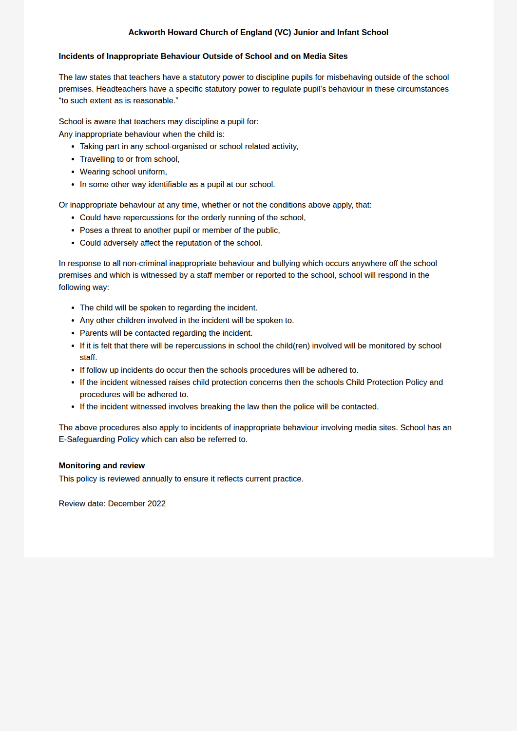Ackworth Howard Church of England (VC) Junior and Infant School
Incidents of Inappropriate Behaviour Outside of School and on Media Sites
The law states that teachers have a statutory power to discipline pupils for misbehaving outside of the school premises. Headteachers have a specific statutory power to regulate pupil’s behaviour in these circumstances “to such extent as is reasonable.”
School is aware that teachers may discipline a pupil for:
Any inappropriate behaviour when the child is:
Taking part in any school-organised or school related activity,
Travelling to or from school,
Wearing school uniform,
In some other way identifiable as a pupil at our school.
Or inappropriate behaviour at any time, whether or not the conditions above apply, that:
Could have repercussions for the orderly running of the school,
Poses a threat to another pupil or member of the public,
Could adversely affect the reputation of the school.
In response to all non-criminal inappropriate behaviour and bullying which occurs anywhere off the school premises and which is witnessed by a staff member or reported to the school, school will respond in the following way:
The child will be spoken to regarding the incident.
Any other children involved in the incident will be spoken to.
Parents will be contacted regarding the incident.
If it is felt that there will be repercussions in school the child(ren) involved will be monitored by school staff.
If follow up incidents do occur then the schools procedures will be adhered to.
If the incident witnessed raises child protection concerns then the schools Child Protection Policy and procedures will be adhered to.
If the incident witnessed involves breaking the law then the police will be contacted.
The above procedures also apply to incidents of inappropriate behaviour involving media sites. School has an E-Safeguarding Policy which can also be referred to.
Monitoring and review
This policy is reviewed annually to ensure it reflects current practice.
Review date: December 2022